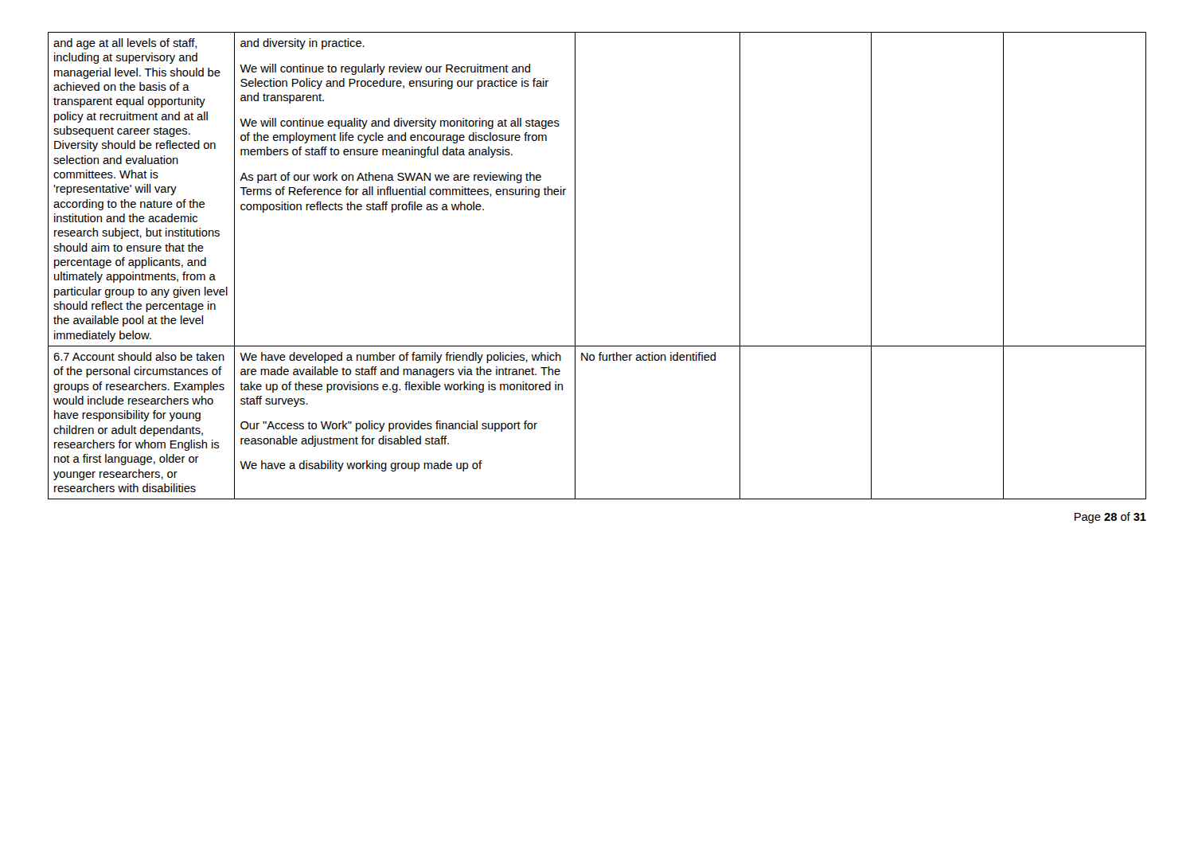| and age at all levels of staff, including at supervisory and managerial level. This should be achieved on the basis of a transparent equal opportunity policy at recruitment and at all subsequent career stages. Diversity should be reflected on selection and evaluation committees. What is 'representative' will vary according to the nature of the institution and the academic research subject, but institutions should aim to ensure that the percentage of applicants, and ultimately appointments, from a particular group to any given level should reflect the percentage in the available pool at the level immediately below. | and diversity in practice. We will continue to regularly review our Recruitment and Selection Policy and Procedure, ensuring our practice is fair and transparent. We will continue equality and diversity monitoring at all stages of the employment life cycle and encourage disclosure from members of staff to ensure meaningful data analysis. As part of our work on Athena SWAN we are reviewing the Terms of Reference for all influential committees, ensuring their composition reflects the staff profile as a whole. | | | | |
| 6.7 Account should also be taken of the personal circumstances of groups of researchers. Examples would include researchers who have responsibility for young children or adult dependants, researchers for whom English is not a first language, older or younger researchers, or researchers with disabilities | We have developed a number of family friendly policies, which are made available to staff and managers via the intranet. The take up of these provisions e.g. flexible working is monitored in staff surveys. Our "Access to Work" policy provides financial support for reasonable adjustment for disabled staff. We have a disability working group made up of | No further action identified | | | |
Page 28 of 31